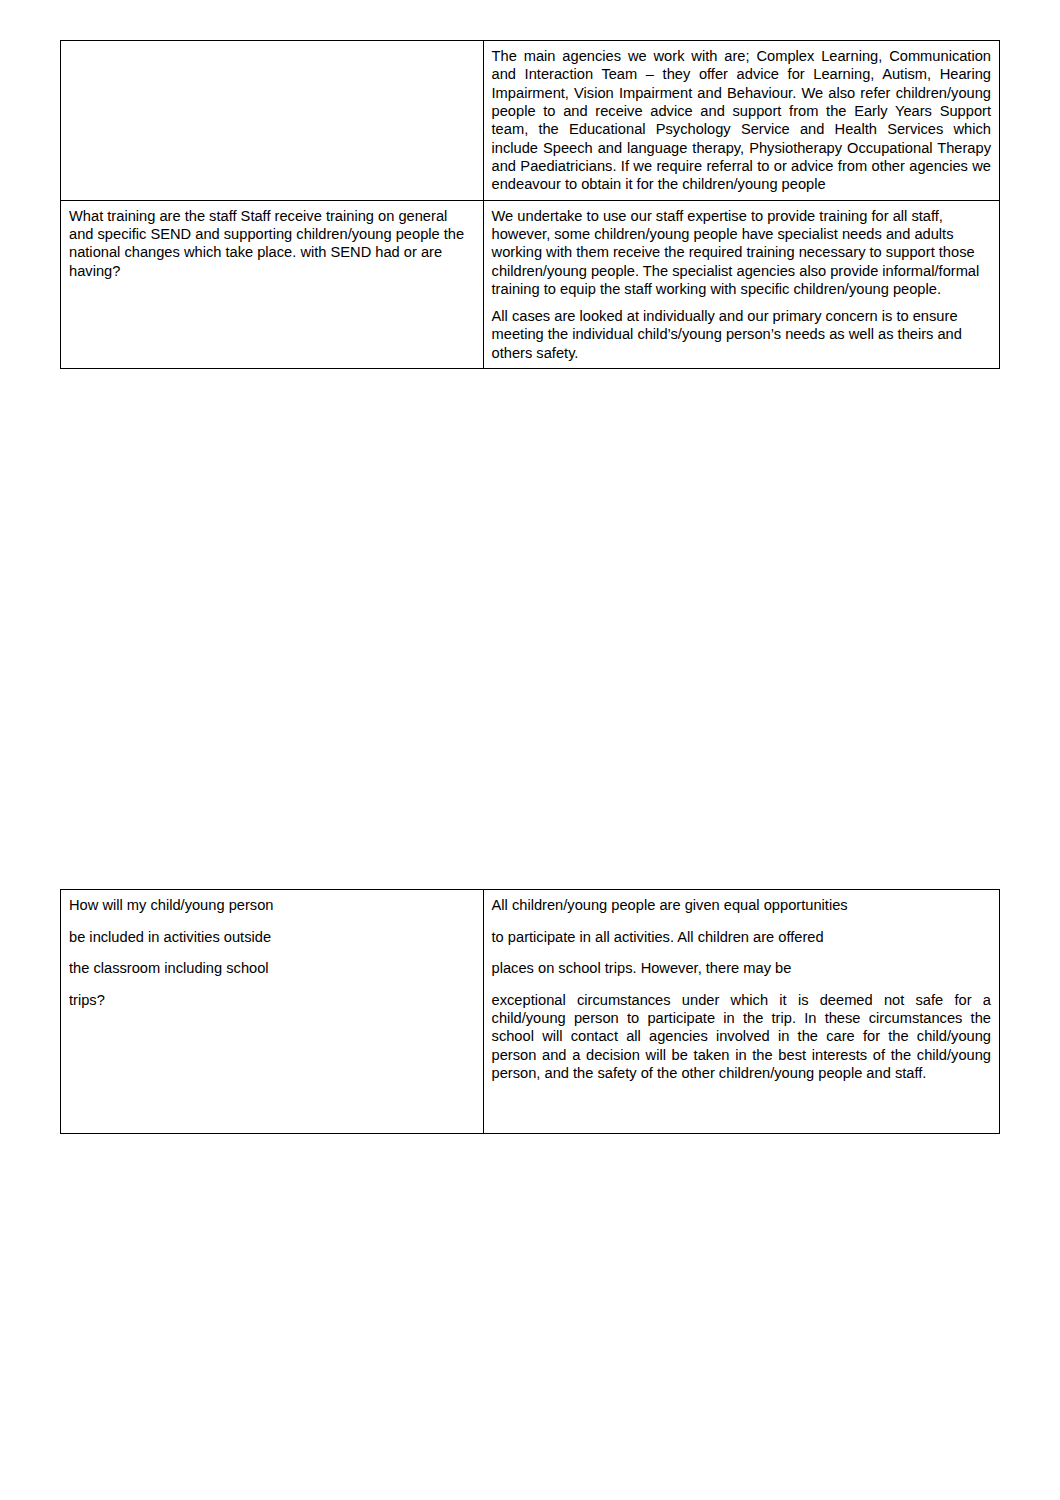| | The main agencies we work with are; Complex Learning, Communication and Interaction Team – they offer advice for Learning, Autism, Hearing Impairment, Vision Impairment and Behaviour. We also refer children/young people to and receive advice and support from the Early Years Support team, the Educational Psychology Service and Health Services which include Speech and language therapy, Physiotherapy Occupational Therapy and Paediatricians. If we require referral to or advice from other agencies we endeavour to obtain it for the children/young people |
| What training are the staff Staff receive training on general and specific SEND and supporting children/young people the national changes which take place. with SEND had or are having? | We undertake to use our staff expertise to provide training for all staff, however, some children/young people have specialist needs and adults working with them receive the required training necessary to support those children/young people. The specialist agencies also provide informal/formal training to equip the staff working with specific children/young people. All cases are looked at individually and our primary concern is to ensure meeting the individual child’s/young person’s needs as well as theirs and others safety. |
| How will my child/young person be included in activities outside the classroom including school trips? | All children/young people are given equal opportunities to participate in all activities. All children are offered places on school trips. However, there may be exceptional circumstances under which it is deemed not safe for a child/young person to participate in the trip. In these circumstances the school will contact all agencies involved in the care for the child/young person and a decision will be taken in the best interests of the child/young person, and the safety of the other children/young people and staff. |